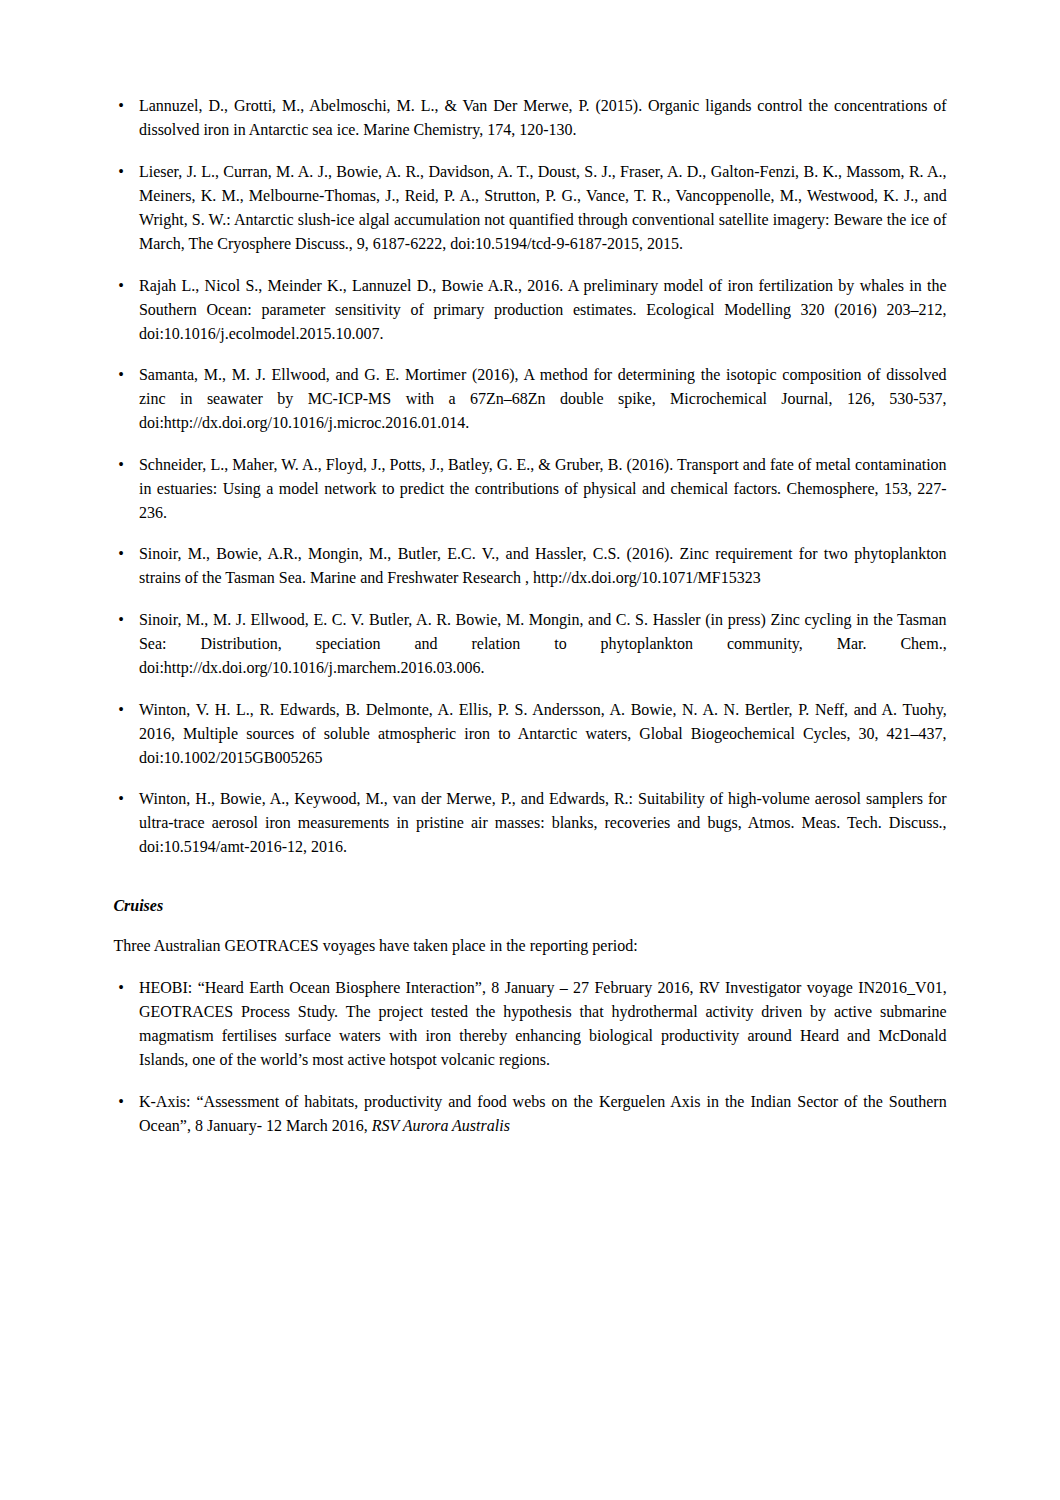Lannuzel, D., Grotti, M., Abelmoschi, M. L., & Van Der Merwe, P. (2015). Organic ligands control the concentrations of dissolved iron in Antarctic sea ice. Marine Chemistry, 174, 120-130.
Lieser, J. L., Curran, M. A. J., Bowie, A. R., Davidson, A. T., Doust, S. J., Fraser, A. D., Galton-Fenzi, B. K., Massom, R. A., Meiners, K. M., Melbourne-Thomas, J., Reid, P. A., Strutton, P. G., Vance, T. R., Vancoppenolle, M., Westwood, K. J., and Wright, S. W.: Antarctic slush-ice algal accumulation not quantified through conventional satellite imagery: Beware the ice of March, The Cryosphere Discuss., 9, 6187-6222, doi:10.5194/tcd-9-6187-2015, 2015.
Rajah L., Nicol S., Meinder K., Lannuzel D., Bowie A.R., 2016. A preliminary model of iron fertilization by whales in the Southern Ocean: parameter sensitivity of primary production estimates. Ecological Modelling 320 (2016) 203–212, doi:10.1016/j.ecolmodel.2015.10.007.
Samanta, M., M. J. Ellwood, and G. E. Mortimer (2016), A method for determining the isotopic composition of dissolved zinc in seawater by MC-ICP-MS with a 67Zn–68Zn double spike, Microchemical Journal, 126, 530-537, doi:http://dx.doi.org/10.1016/j.microc.2016.01.014.
Schneider, L., Maher, W. A., Floyd, J., Potts, J., Batley, G. E., & Gruber, B. (2016). Transport and fate of metal contamination in estuaries: Using a model network to predict the contributions of physical and chemical factors. Chemosphere, 153, 227-236.
Sinoir, M., Bowie, A.R., Mongin, M., Butler, E.C. V., and Hassler, C.S. (2016). Zinc requirement for two phytoplankton strains of the Tasman Sea. Marine and Freshwater Research , http://dx.doi.org/10.1071/MF15323
Sinoir, M., M. J. Ellwood, E. C. V. Butler, A. R. Bowie, M. Mongin, and C. S. Hassler (in press) Zinc cycling in the Tasman Sea: Distribution, speciation and relation to phytoplankton community, Mar. Chem., doi:http://dx.doi.org/10.1016/j.marchem.2016.03.006.
Winton, V. H. L., R. Edwards, B. Delmonte, A. Ellis, P. S. Andersson, A. Bowie, N. A. N. Bertler, P. Neff, and A. Tuohy, 2016, Multiple sources of soluble atmospheric iron to Antarctic waters, Global Biogeochemical Cycles, 30, 421–437, doi:10.1002/2015GB005265
Winton, H., Bowie, A., Keywood, M., van der Merwe, P., and Edwards, R.: Suitability of high-volume aerosol samplers for ultra-trace aerosol iron measurements in pristine air masses: blanks, recoveries and bugs, Atmos. Meas. Tech. Discuss., doi:10.5194/amt-2016-12, 2016.
Cruises
Three Australian GEOTRACES voyages have taken place in the reporting period:
HEOBI: “Heard Earth Ocean Biosphere Interaction”, 8 January – 27 February 2016, RV Investigator voyage IN2016_V01, GEOTRACES Process Study. The project tested the hypothesis that hydrothermal activity driven by active submarine magmatism fertilises surface waters with iron thereby enhancing biological productivity around Heard and McDonald Islands, one of the world’s most active hotspot volcanic regions.
K-Axis: “Assessment of habitats, productivity and food webs on the Kerguelen Axis in the Indian Sector of the Southern Ocean”, 8 January- 12 March 2016, RSV Aurora Australis